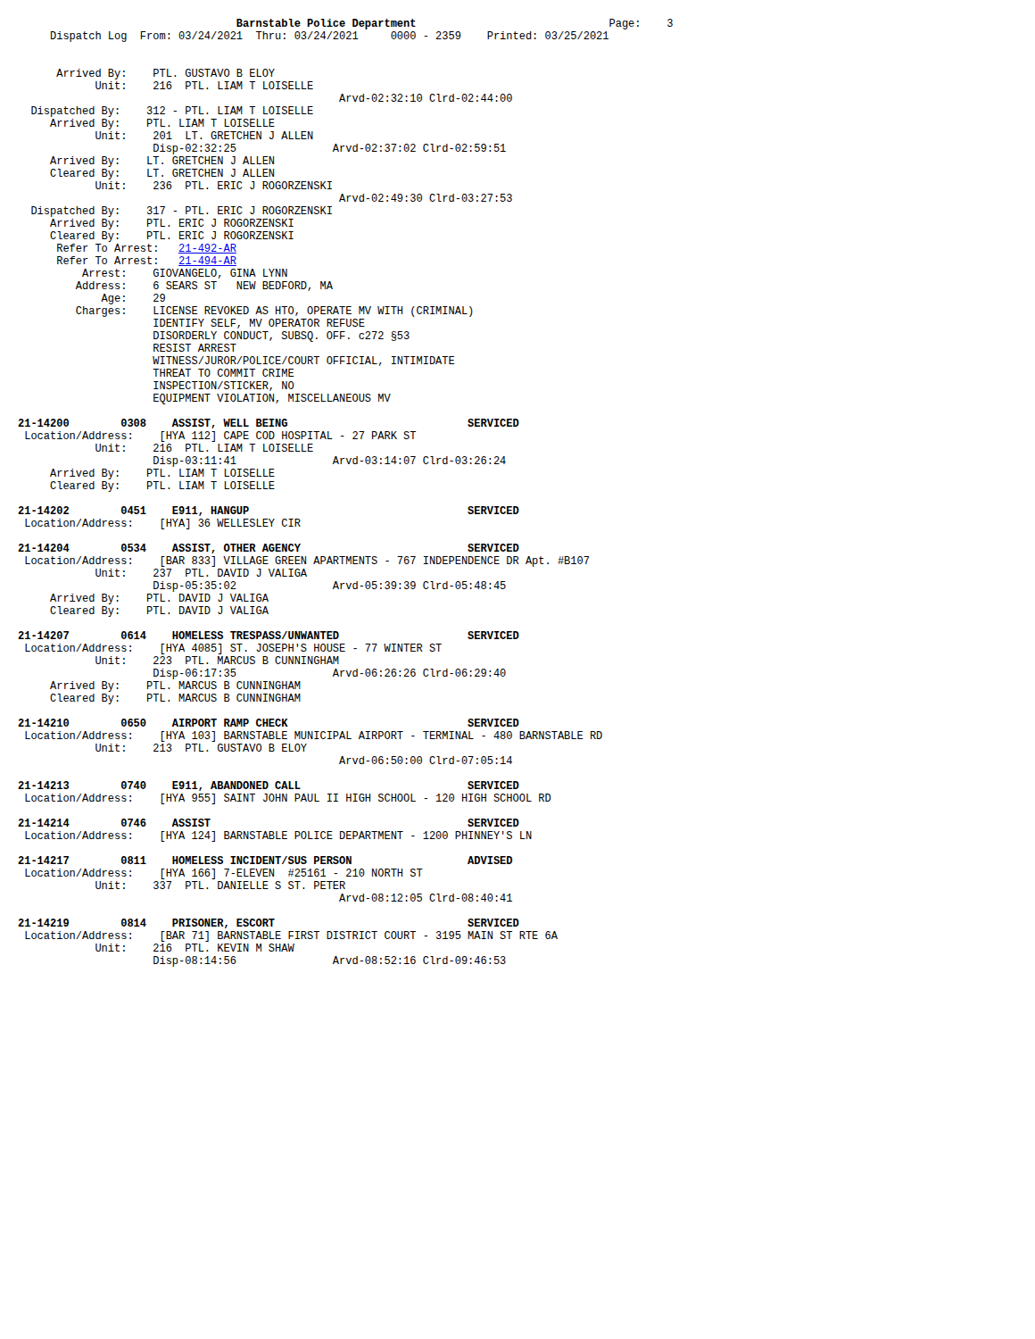Barnstable Police Department                              Page:    3
     Dispatch Log  From: 03/24/2021  Thru: 03/24/2021     0000 - 2359    Printed: 03/25/2021


      Arrived By:    PTL. GUSTAVO B ELOY
            Unit:    216  PTL. LIAM T LOISELLE
                                                  Arvd-02:32:10 Clrd-02:44:00
  Dispatched By:    312 - PTL. LIAM T LOISELLE
     Arrived By:    PTL. LIAM T LOISELLE
            Unit:    201  LT. GRETCHEN J ALLEN
                     Disp-02:32:25               Arvd-02:37:02 Clrd-02:59:51
     Arrived By:    LT. GRETCHEN J ALLEN
     Cleared By:    LT. GRETCHEN J ALLEN
            Unit:    236  PTL. ERIC J ROGORZENSKI
                                                  Arvd-02:49:30 Clrd-03:27:53
  Dispatched By:    317 - PTL. ERIC J ROGORZENSKI
     Arrived By:    PTL. ERIC J ROGORZENSKI
     Cleared By:    PTL. ERIC J ROGORZENSKI
      Refer To Arrest:   21-492-AR
      Refer To Arrest:   21-494-AR
          Arrest:    GIOVANGELO, GINA LYNN
         Address:    6 SEARS ST   NEW BEDFORD, MA
             Age:    29
         Charges:    LICENSE REVOKED AS HTO, OPERATE MV WITH (CRIMINAL)
                     IDENTIFY SELF, MV OPERATOR REFUSE
                     DISORDERLY CONDUCT, SUBSQ. OFF. c272 §53
                     RESIST ARREST
                     WITNESS/JUROR/POLICE/COURT OFFICIAL, INTIMIDATE
                     THREAT TO COMMIT CRIME
                     INSPECTION/STICKER, NO
                     EQUIPMENT VIOLATION, MISCELLANEOUS MV

21-14200        0308    ASSIST, WELL BEING                            SERVICED
 Location/Address:    [HYA 112] CAPE COD HOSPITAL - 27 PARK ST
            Unit:    216  PTL. LIAM T LOISELLE
                     Disp-03:11:41               Arvd-03:14:07 Clrd-03:26:24
     Arrived By:    PTL. LIAM T LOISELLE
     Cleared By:    PTL. LIAM T LOISELLE

21-14202        0451    E911, HANGUP                                  SERVICED
 Location/Address:    [HYA] 36 WELLESLEY CIR

21-14204        0534    ASSIST, OTHER AGENCY                          SERVICED
 Location/Address:    [BAR 833] VILLAGE GREEN APARTMENTS - 767 INDEPENDENCE DR Apt. #B107
            Unit:    237  PTL. DAVID J VALIGA
                     Disp-05:35:02               Arvd-05:39:39 Clrd-05:48:45
     Arrived By:    PTL. DAVID J VALIGA
     Cleared By:    PTL. DAVID J VALIGA

21-14207        0614    HOMELESS TRESPASS/UNWANTED                    SERVICED
 Location/Address:    [HYA 4085] ST. JOSEPH'S HOUSE - 77 WINTER ST
            Unit:    223  PTL. MARCUS B CUNNINGHAM
                     Disp-06:17:35               Arvd-06:26:26 Clrd-06:29:40
     Arrived By:    PTL. MARCUS B CUNNINGHAM
     Cleared By:    PTL. MARCUS B CUNNINGHAM

21-14210        0650    AIRPORT RAMP CHECK                            SERVICED
 Location/Address:    [HYA 103] BARNSTABLE MUNICIPAL AIRPORT - TERMINAL - 480 BARNSTABLE RD
            Unit:    213  PTL. GUSTAVO B ELOY
                                                  Arvd-06:50:00 Clrd-07:05:14

21-14213        0740    E911, ABANDONED CALL                          SERVICED
 Location/Address:    [HYA 955] SAINT JOHN PAUL II HIGH SCHOOL - 120 HIGH SCHOOL RD

21-14214        0746    ASSIST                                        SERVICED
 Location/Address:    [HYA 124] BARNSTABLE POLICE DEPARTMENT - 1200 PHINNEY'S LN

21-14217        0811    HOMELESS INCIDENT/SUS PERSON                  ADVISED
 Location/Address:    [HYA 166] 7-ELEVEN  #25161 - 210 NORTH ST
            Unit:    337  PTL. DANIELLE S ST. PETER
                                                  Arvd-08:12:05 Clrd-08:40:41

21-14219        0814    PRISONER, ESCORT                              SERVICED
 Location/Address:    [BAR 71] BARNSTABLE FIRST DISTRICT COURT - 3195 MAIN ST RTE 6A
            Unit:    216  PTL. KEVIN M SHAW
                     Disp-08:14:56               Arvd-08:52:16 Clrd-09:46:53